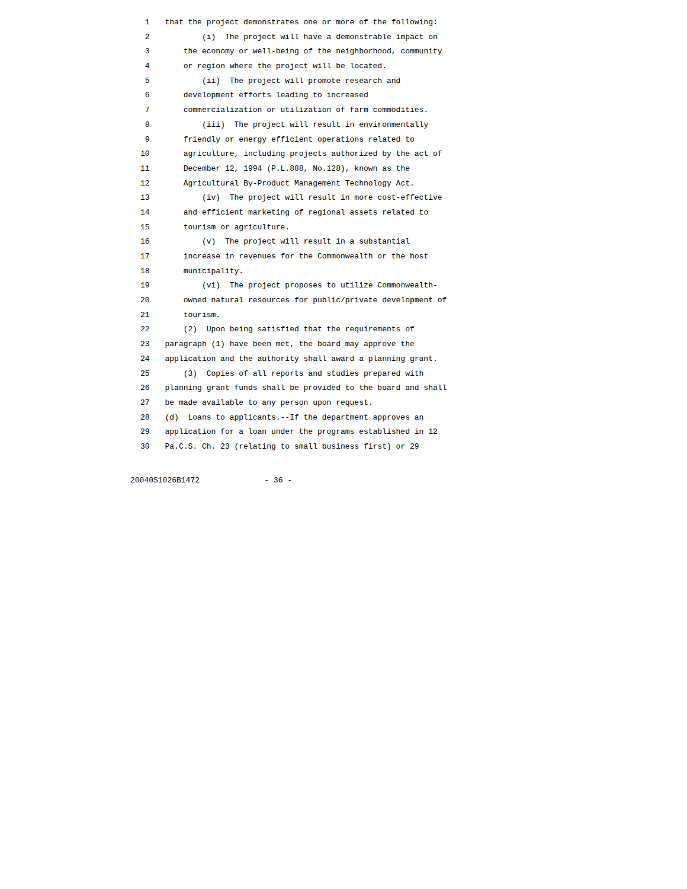that the project demonstrates one or more of the following:
(i) The project will have a demonstrable impact on
the economy or well-being of the neighborhood, community
or region where the project will be located.
(ii) The project will promote research and
development efforts leading to increased
commercialization or utilization of farm commodities.
(iii) The project will result in environmentally
friendly or energy efficient operations related to
agriculture, including projects authorized by the act of
December 12, 1994 (P.L.888, No.128), known as the
Agricultural By-Product Management Technology Act.
(iv) The project will result in more cost-effective
and efficient marketing of regional assets related to
tourism or agriculture.
(v) The project will result in a substantial
increase in revenues for the Commonwealth or the host
municipality.
(vi) The project proposes to utilize Commonwealth-
owned natural resources for public/private development of
tourism.
(2) Upon being satisfied that the requirements of
paragraph (1) have been met, the board may approve the
application and the authority shall award a planning grant.
(3) Copies of all reports and studies prepared with
planning grant funds shall be provided to the board and shall
be made available to any person upon request.
(d) Loans to applicants.--If the department approves an
application for a loan under the programs established in 12
Pa.C.S. Ch. 23 (relating to small business first) or 29
20040S1026B1472 - 36 -